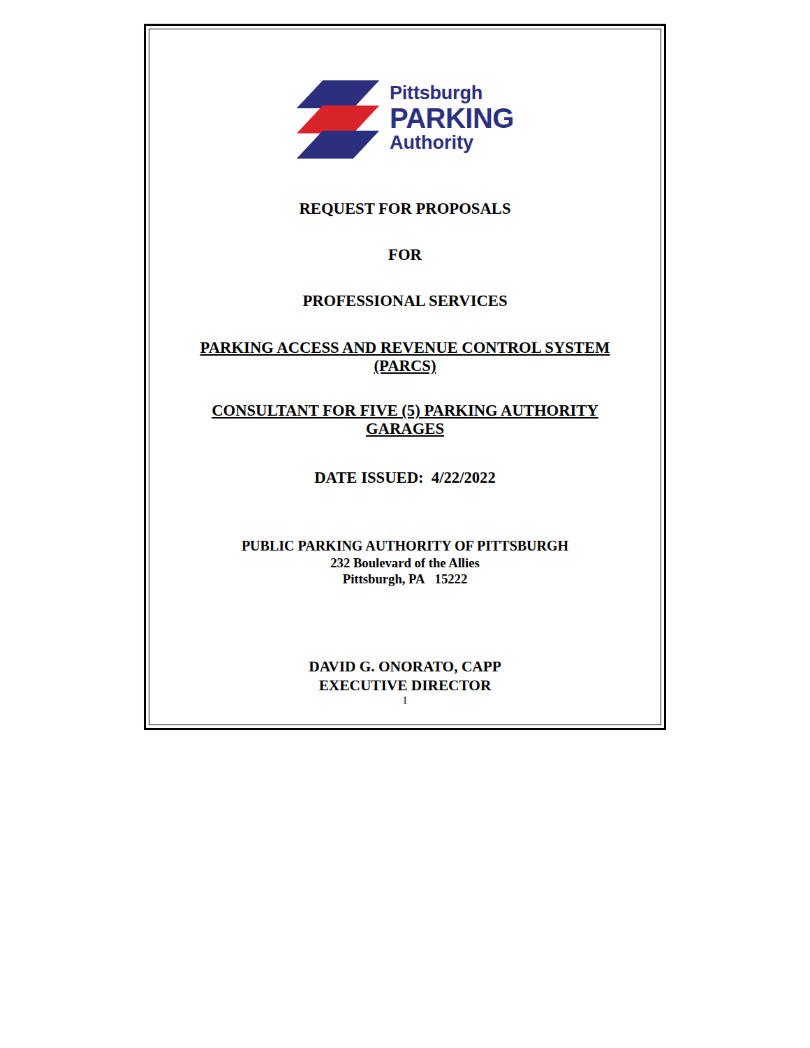Pittsburgh
PARKING
Authority
REQUEST FOR PROPOSALS
FOR
PROFESSIONAL SERVICES
PARKING ACCESS AND REVENUE CONTROL SYSTEM (PARCS)
CONSULTANT FOR FIVE (5) PARKING AUTHORITY GARAGES
DATE ISSUED: 4/22/2022
PUBLIC PARKING AUTHORITY OF PITTSBURGH
232 Boulevard of the Allies
Pittsburgh, PA 15222
DAVID G. ONORATO, CAPP
EXECUTIVE DIRECTOR
1